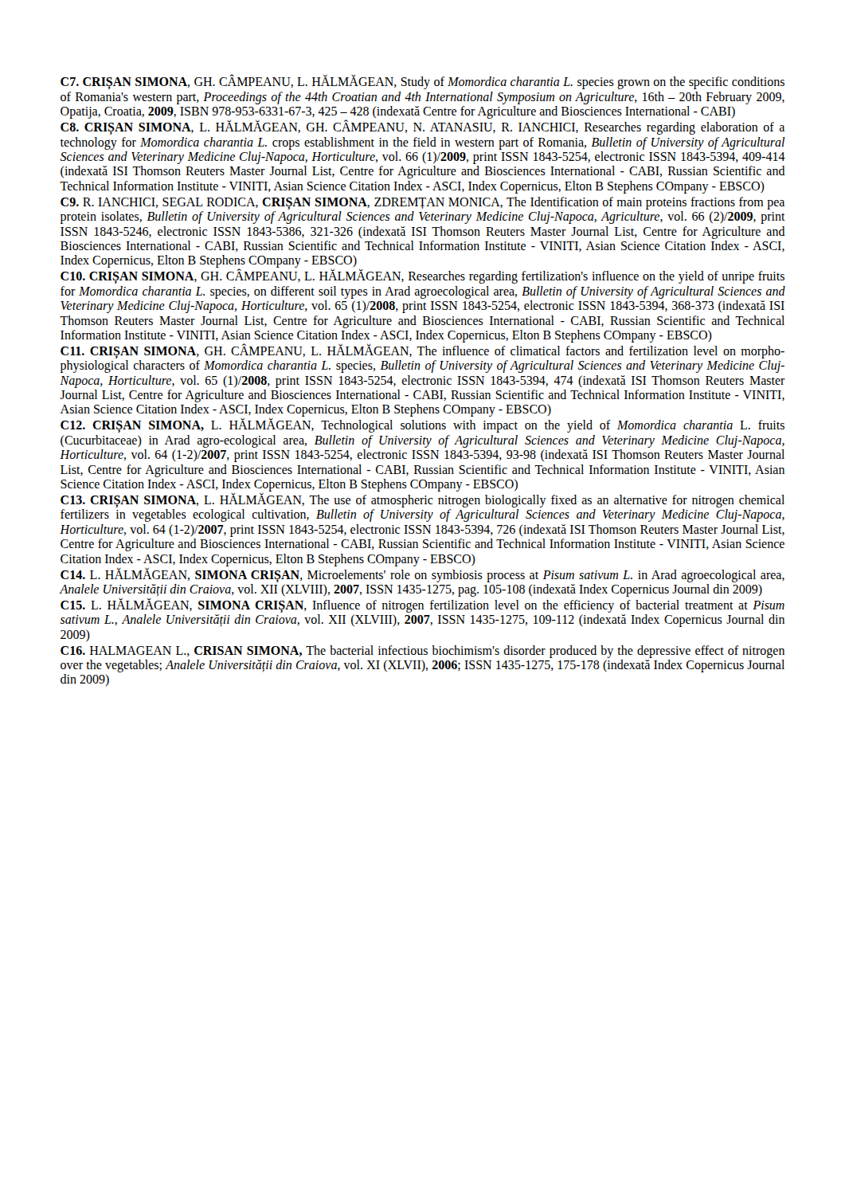C7. CRIȘAN SIMONA, GH. CÂMPEANU, L. HĂLMĂGEAN, Study of Momordica charantia L. species grown on the specific conditions of Romania's western part, Proceedings of the 44th Croatian and 4th International Symposium on Agriculture, 16th – 20th February 2009, Opatija, Croatia, 2009, ISBN 978-953-6331-67-3, 425 – 428 (indexată Centre for Agriculture and Biosciences International - CABI)
C8. CRIȘAN SIMONA, L. HĂLMĂGEAN, GH. CÂMPEANU, N. ATANASIU, R. IANCHICI, Researches regarding elaboration of a technology for Momordica charantia L. crops establishment in the field in western part of Romania, Bulletin of University of Agricultural Sciences and Veterinary Medicine Cluj-Napoca, Horticulture, vol. 66 (1)/2009, print ISSN 1843-5254, electronic ISSN 1843-5394, 409-414 (indexată ISI Thomson Reuters Master Journal List, Centre for Agriculture and Biosciences International - CABI, Russian Scientific and Technical Information Institute - VINITI, Asian Science Citation Index - ASCI, Index Copernicus, Elton B Stephens COmpany - EBSCO)
C9. R. IANCHICI, SEGAL RODICA, CRIȘAN SIMONA, ZDREMȚAN MONICA, The Identification of main proteins fractions from pea protein isolates, Bulletin of University of Agricultural Sciences and Veterinary Medicine Cluj-Napoca, Agriculture, vol. 66 (2)/2009, print ISSN 1843-5246, electronic ISSN 1843-5386, 321-326 (indexată ISI Thomson Reuters Master Journal List, Centre for Agriculture and Biosciences International - CABI, Russian Scientific and Technical Information Institute - VINITI, Asian Science Citation Index - ASCI, Index Copernicus, Elton B Stephens COmpany - EBSCO)
C10. CRIȘAN SIMONA, GH. CÂMPEANU, L. HĂLMĂGEAN, Researches regarding fertilization's influence on the yield of unripe fruits for Momordica charantia L. species, on different soil types in Arad agroecological area, Bulletin of University of Agricultural Sciences and Veterinary Medicine Cluj-Napoca, Horticulture, vol. 65 (1)/2008, print ISSN 1843-5254, electronic ISSN 1843-5394, 368-373 (indexată ISI Thomson Reuters Master Journal List, Centre for Agriculture and Biosciences International - CABI, Russian Scientific and Technical Information Institute - VINITI, Asian Science Citation Index - ASCI, Index Copernicus, Elton B Stephens COmpany - EBSCO)
C11. CRIȘAN SIMONA, GH. CÂMPEANU, L. HĂLMĂGEAN, The influence of climatical factors and fertilization level on morpho-physiological characters of Momordica charantia L. species, Bulletin of University of Agricultural Sciences and Veterinary Medicine Cluj-Napoca, Horticulture, vol. 65 (1)/2008, print ISSN 1843-5254, electronic ISSN 1843-5394, 474 (indexată ISI Thomson Reuters Master Journal List, Centre for Agriculture and Biosciences International - CABI, Russian Scientific and Technical Information Institute - VINITI, Asian Science Citation Index - ASCI, Index Copernicus, Elton B Stephens COmpany - EBSCO)
C12. CRIȘAN SIMONA, L. HĂLMĂGEAN, Technological solutions with impact on the yield of Momordica charantia L. fruits (Cucurbitaceae) in Arad agro-ecological area, Bulletin of University of Agricultural Sciences and Veterinary Medicine Cluj-Napoca, Horticulture, vol. 64 (1-2)/2007, print ISSN 1843-5254, electronic ISSN 1843-5394, 93-98 (indexată ISI Thomson Reuters Master Journal List, Centre for Agriculture and Biosciences International - CABI, Russian Scientific and Technical Information Institute - VINITI, Asian Science Citation Index - ASCI, Index Copernicus, Elton B Stephens COmpany - EBSCO)
C13. CRIȘAN SIMONA, L. HĂLMĂGEAN, The use of atmospheric nitrogen biologically fixed as an alternative for nitrogen chemical fertilizers in vegetables ecological cultivation, Bulletin of University of Agricultural Sciences and Veterinary Medicine Cluj-Napoca, Horticulture, vol. 64 (1-2)/2007, print ISSN 1843-5254, electronic ISSN 1843-5394, 726 (indexată ISI Thomson Reuters Master Journal List, Centre for Agriculture and Biosciences International - CABI, Russian Scientific and Technical Information Institute - VINITI, Asian Science Citation Index - ASCI, Index Copernicus, Elton B Stephens COmpany - EBSCO)
C14. L. HĂLMĂGEAN, SIMONA CRIȘAN, Microelements' role on symbiosis process at Pisum sativum L. in Arad agroecological area, Analele Universității din Craiova, vol. XII (XLVIII), 2007, ISSN 1435-1275, pag. 105-108 (indexată Index Copernicus Journal din 2009)
C15. L. HĂLMĂGEAN, SIMONA CRIȘAN, Influence of nitrogen fertilization level on the efficiency of bacterial treatment at Pisum sativum L., Analele Universității din Craiova, vol. XII (XLVIII), 2007, ISSN 1435-1275, 109-112 (indexată Index Copernicus Journal din 2009)
C16. HALMAGEAN L., CRISAN SIMONA, The bacterial infectious biochimism's disorder produced by the depressive effect of nitrogen over the vegetables; Analele Universității din Craiova, vol. XI (XLVII), 2006; ISSN 1435-1275, 175-178 (indexată Index Copernicus Journal din 2009)